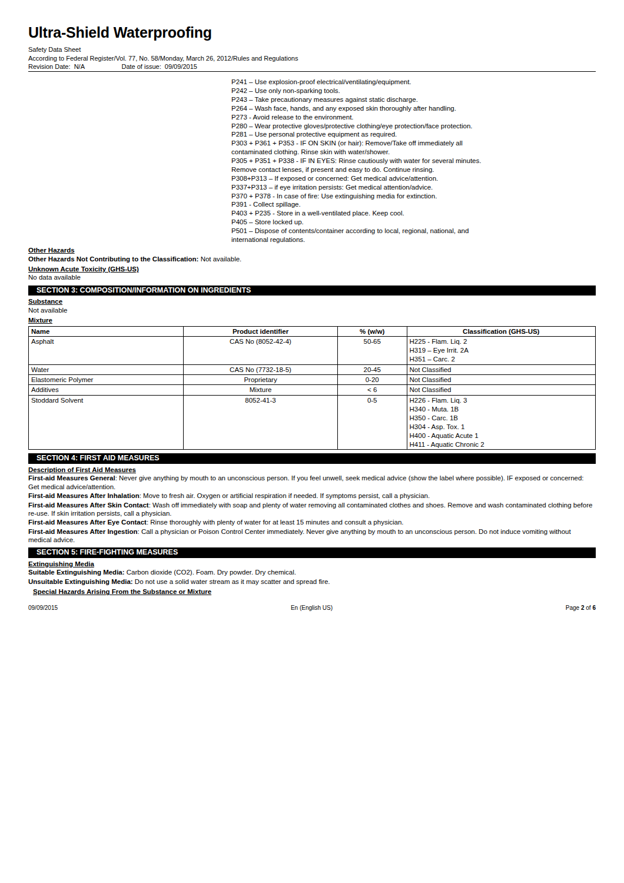Ultra-Shield Waterproofing
Safety Data Sheet
According to Federal Register/Vol. 77, No. 58/Monday, March 26, 2012/Rules and Regulations
Revision Date: N/A Date of issue: 09/09/2015
P241 – Use explosion-proof electrical/ventilating/equipment.
P242 – Use only non-sparking tools.
P243 – Take precautionary measures against static discharge.
P264 – Wash face, hands, and any exposed skin thoroughly after handling.
P273 - Avoid release to the environment.
P280 – Wear protective gloves/protective clothing/eye protection/face protection.
P281 – Use personal protective equipment as required.
P303 + P361 + P353 - IF ON SKIN (or hair): Remove/Take off immediately all
contaminated clothing. Rinse skin with water/shower.
P305 + P351 + P338 - IF IN EYES: Rinse cautiously with water for several minutes.
Remove contact lenses, if present and easy to do. Continue rinsing.
P308+P313 – If exposed or concerned: Get medical advice/attention.
P337+P313 – if eye irritation persists: Get medical attention/advice.
P370 + P378 - In case of fire: Use extinguishing media for extinction.
P391 - Collect spillage.
P403 + P235 - Store in a well-ventilated place. Keep cool.
P405 – Store locked up.
P501 – Dispose of contents/container according to local, regional, national, and
international regulations.
Other Hazards
Other Hazards Not Contributing to the Classification: Not available.
Unknown Acute Toxicity (GHS-US)
No data available
SECTION 3: COMPOSITION/INFORMATION ON INGREDIENTS
Substance
Not available
Mixture
| Name | Product identifier | % (w/w) | Classification (GHS-US) |
| --- | --- | --- | --- |
| Asphalt | CAS No (8052-42-4) | 50-65 | H225 - Flam. Liq. 2 H319 – Eye Irrit. 2A H351 – Carc. 2 |
| Water | CAS No (7732-18-5) | 20-45 | Not Classified |
| Elastomeric Polymer | Proprietary | 0-20 | Not Classified |
| Additives | Mixture | < 6 | Not Classified |
| Stoddard Solvent | 8052-41-3 | 0-5 | H226 - Flam. Liq. 3 H340 - Muta. 1B H350 - Carc. 1B H304 - Asp. Tox. 1 H400 - Aquatic Acute 1 H411 - Aquatic Chronic 2 |
SECTION 4: FIRST AID MEASURES
Description of First Aid Measures
First-aid Measures General: Never give anything by mouth to an unconscious person. If you feel unwell, seek medical advice (show the label where possible). IF exposed or concerned: Get medical advice/attention.
First-aid Measures After Inhalation: Move to fresh air. Oxygen or artificial respiration if needed. If symptoms persist, call a physician.
First-aid Measures After Skin Contact: Wash off immediately with soap and plenty of water removing all contaminated clothes and shoes. Remove and wash contaminated clothing before re-use. If skin irritation persists, call a physician.
First-aid Measures After Eye Contact: Rinse thoroughly with plenty of water for at least 15 minutes and consult a physician.
First-aid Measures After Ingestion: Call a physician or Poison Control Center immediately. Never give anything by mouth to an unconscious person. Do not induce vomiting without medical advice.
SECTION 5: FIRE-FIGHTING MEASURES
Extinguishing Media
Suitable Extinguishing Media: Carbon dioxide (CO2). Foam. Dry powder. Dry chemical.
Unsuitable Extinguishing Media: Do not use a solid water stream as it may scatter and spread fire.
Special Hazards Arising From the Substance or Mixture
09/09/2015
En (English US)
Page 2 of 6